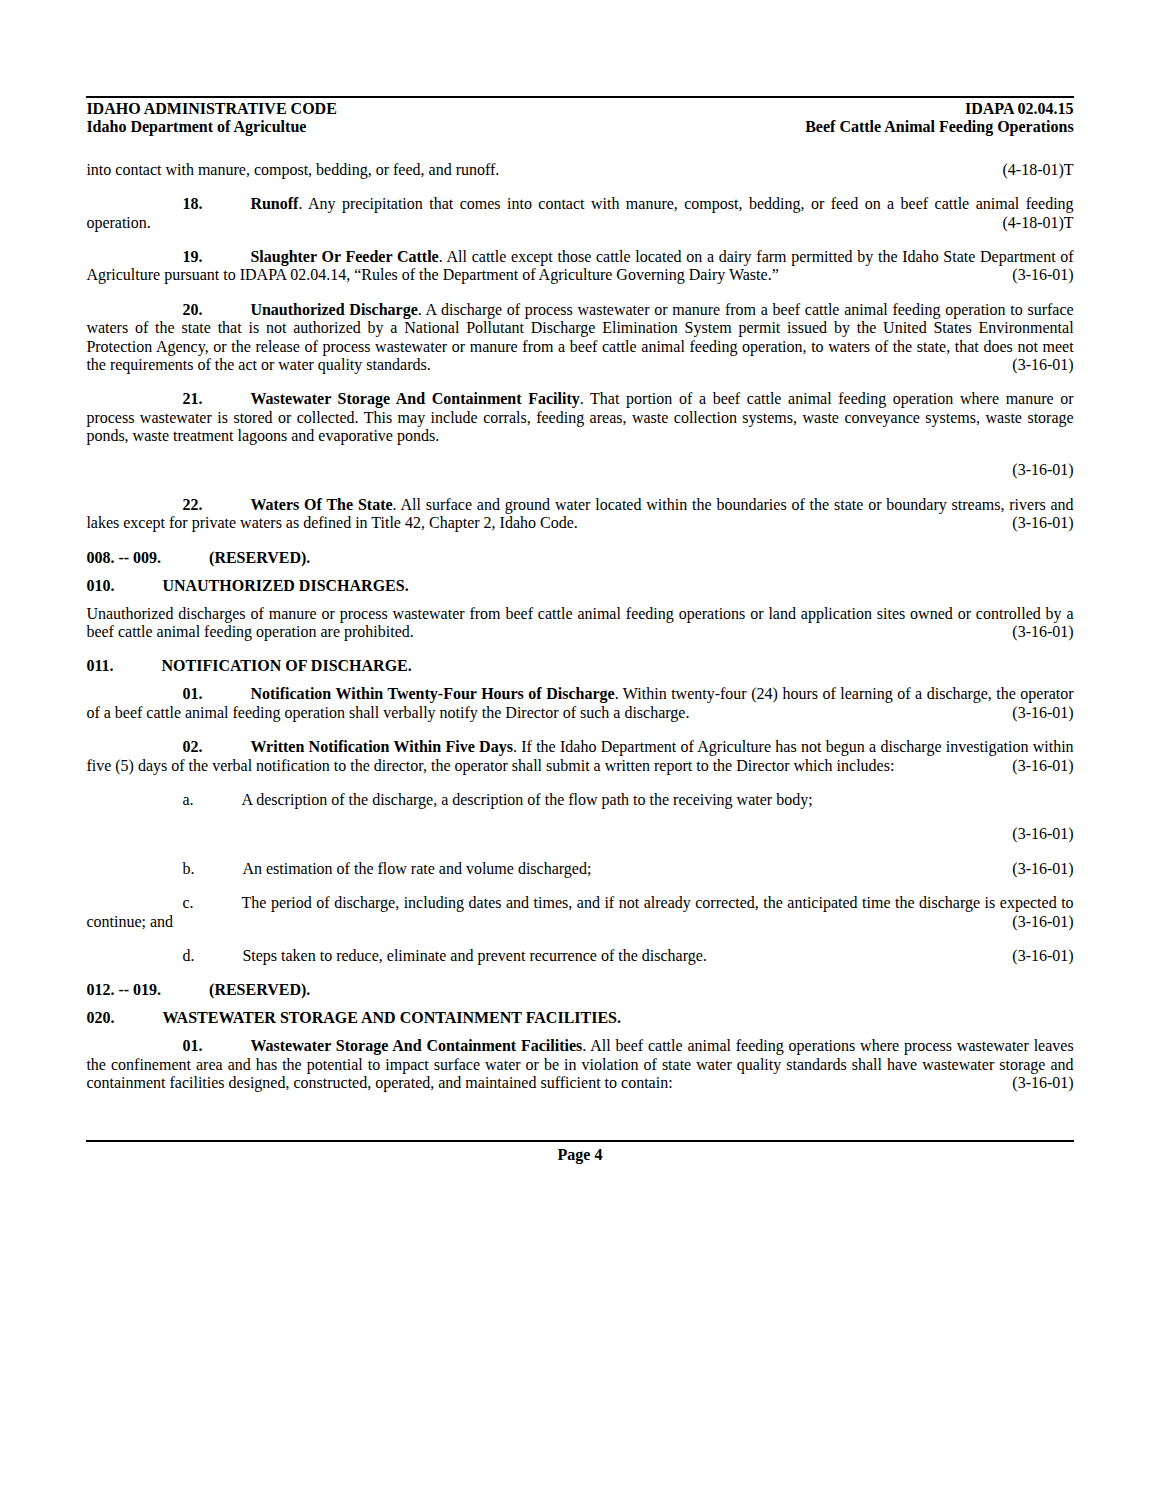IDAHO ADMINISTRATIVE CODE
Idaho Department of Agricultue
IDAPA 02.04.15
Beef Cattle Animal Feeding Operations
into contact with manure, compost, bedding, or feed, and runoff.(4-18-01)T
18. Runoff. Any precipitation that comes into contact with manure, compost, bedding, or feed on a beef cattle animal feeding operation.(4-18-01)T
19. Slaughter Or Feeder Cattle. All cattle except those cattle located on a dairy farm permitted by the Idaho State Department of Agriculture pursuant to IDAPA 02.04.14, “Rules of the Department of Agriculture Governing Dairy Waste.”(3-16-01)
20. Unauthorized Discharge. A discharge of process wastewater or manure from a beef cattle animal feeding operation to surface waters of the state that is not authorized by a National Pollutant Discharge Elimination System permit issued by the United States Environmental Protection Agency, or the release of process wastewater or manure from a beef cattle animal feeding operation, to waters of the state, that does not meet the requirements of the act or water quality standards.(3-16-01)
21. Wastewater Storage And Containment Facility. That portion of a beef cattle animal feeding operation where manure or process wastewater is stored or collected. This may include corrals, feeding areas, waste collection systems, waste conveyance systems, waste storage ponds, waste treatment lagoons and evaporative ponds.
(3-16-01)
22. Waters Of The State. All surface and ground water located within the boundaries of the state or boundary streams, rivers and lakes except for private waters as defined in Title 42, Chapter 2, Idaho Code.(3-16-01)
008. -- 009. (RESERVED).
010. UNAUTHORIZED DISCHARGES.
Unauthorized discharges of manure or process wastewater from beef cattle animal feeding operations or land application sites owned or controlled by a beef cattle animal feeding operation are prohibited.(3-16-01)
011. NOTIFICATION OF DISCHARGE.
01. Notification Within Twenty-Four Hours of Discharge. Within twenty-four (24) hours of learning of a discharge, the operator of a beef cattle animal feeding operation shall verbally notify the Director of such a discharge.(3-16-01)
02. Written Notification Within Five Days. If the Idaho Department of Agriculture has not begun a discharge investigation within five (5) days of the verbal notification to the director, the operator shall submit a written report to the Director which includes:(3-16-01)
a. A description of the discharge, a description of the flow path to the receiving water body;
(3-16-01)
b. An estimation of the flow rate and volume discharged;(3-16-01)
c. The period of discharge, including dates and times, and if not already corrected, the anticipated time the discharge is expected to continue; and(3-16-01)
d. Steps taken to reduce, eliminate and prevent recurrence of the discharge.(3-16-01)
012. -- 019. (RESERVED).
020. WASTEWATER STORAGE AND CONTAINMENT FACILITIES.
01. Wastewater Storage And Containment Facilities. All beef cattle animal feeding operations where process wastewater leaves the confinement area and has the potential to impact surface water or be in violation of state water quality standards shall have wastewater storage and containment facilities designed, constructed, operated, and maintained sufficient to contain:(3-16-01)
Page 4